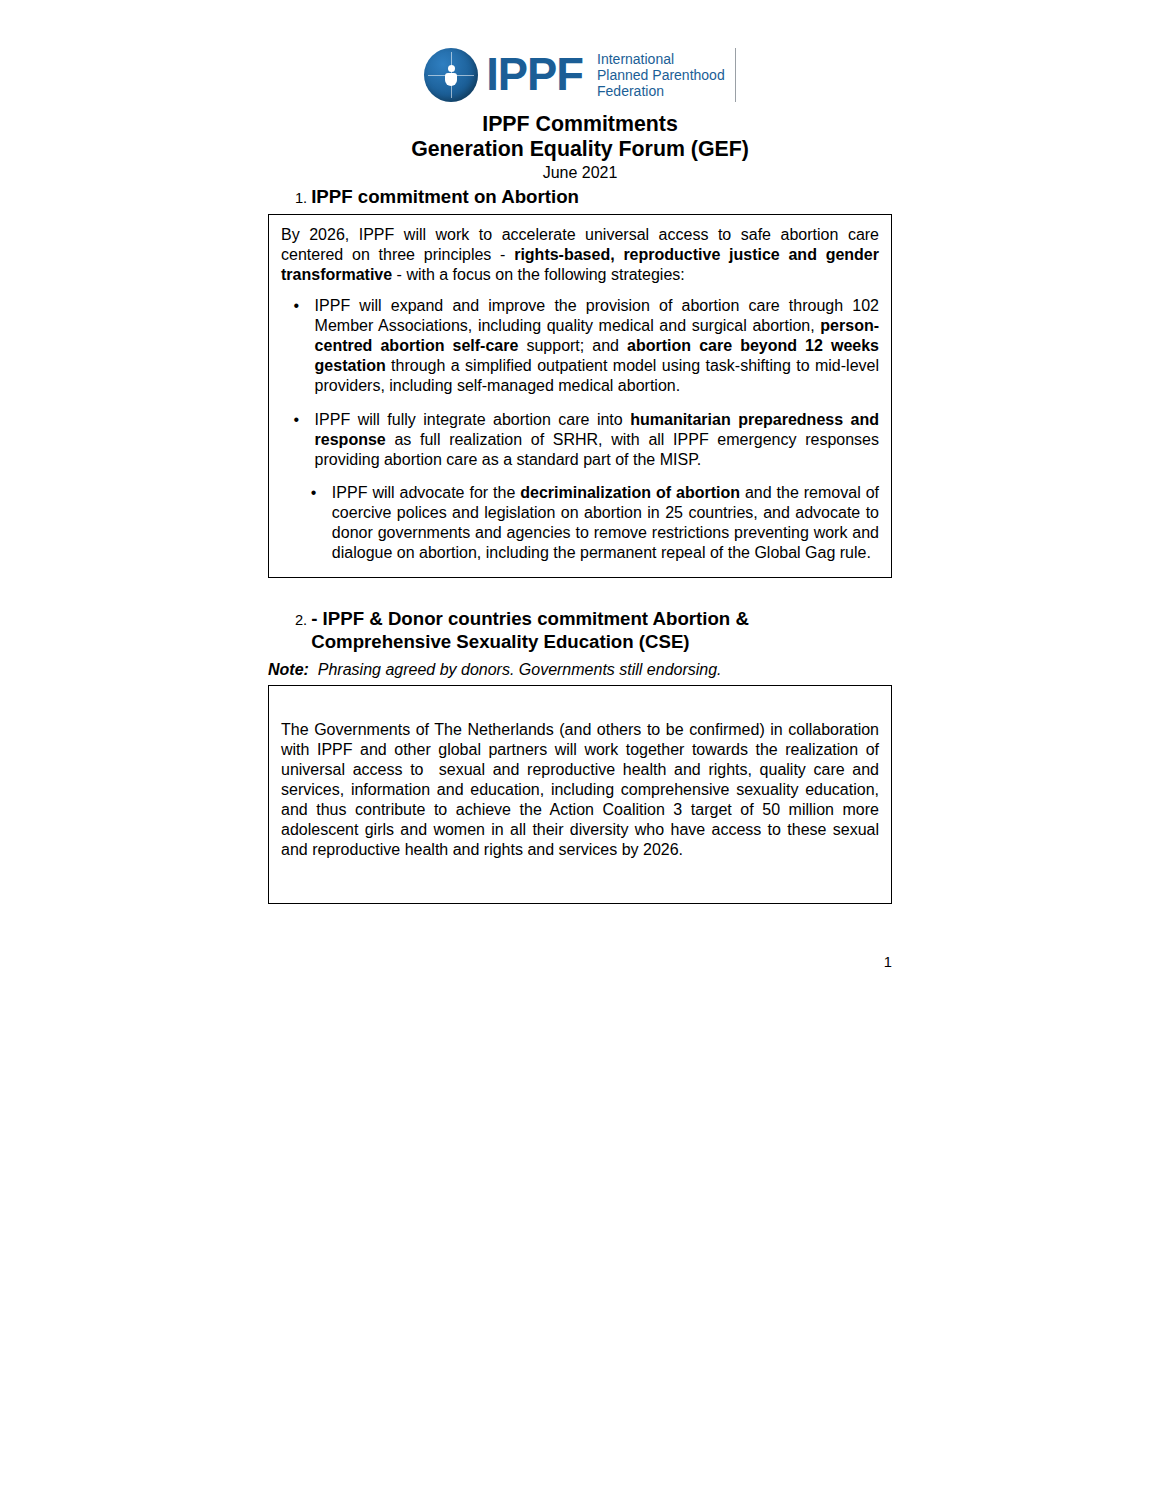IPPF
International
Planned Parenthood
Federation
IPPF CommitmentsGeneration Equality Forum (GEF)
June 2021
IPPF commitment on Abortion
By 2026, IPPF will work to accelerate universal access to safe abortion care centered on three principles - rights-based, reproductive justice and gender transformative - with a focus on the following strategies:
IPPF will expand and improve the provision of abortion care through 102 Member Associations, including quality medical and surgical abortion, person-centred abortion self-care support; and abortion care beyond 12 weeks gestation through a simplified outpatient model using task-shifting to mid-level providers, including self-managed medical abortion.
IPPF will fully integrate abortion care into humanitarian preparedness and response as full realization of SRHR, with all IPPF emergency responses providing abortion care as a standard part of the MISP.
IPPF will advocate for the decriminalization of abortion and the removal of coercive polices and legislation on abortion in 25 countries, and advocate to donor governments and agencies to remove restrictions preventing work and dialogue on abortion, including the permanent repeal of the Global Gag rule.
- IPPF & Donor countries commitment Abortion & Comprehensive Sexuality Education (CSE)
Note: Phrasing agreed by donors. Governments still endorsing.
The Governments of The Netherlands (and others to be confirmed) in collaboration with IPPF and other global partners will work together towards the realization of universal access to sexual and reproductive health and rights, quality care and services, information and education, including comprehensive sexuality education, and thus contribute to achieve the Action Coalition 3 target of 50 million more adolescent girls and women in all their diversity who have access to these sexual and reproductive health and rights and services by 2026.
1